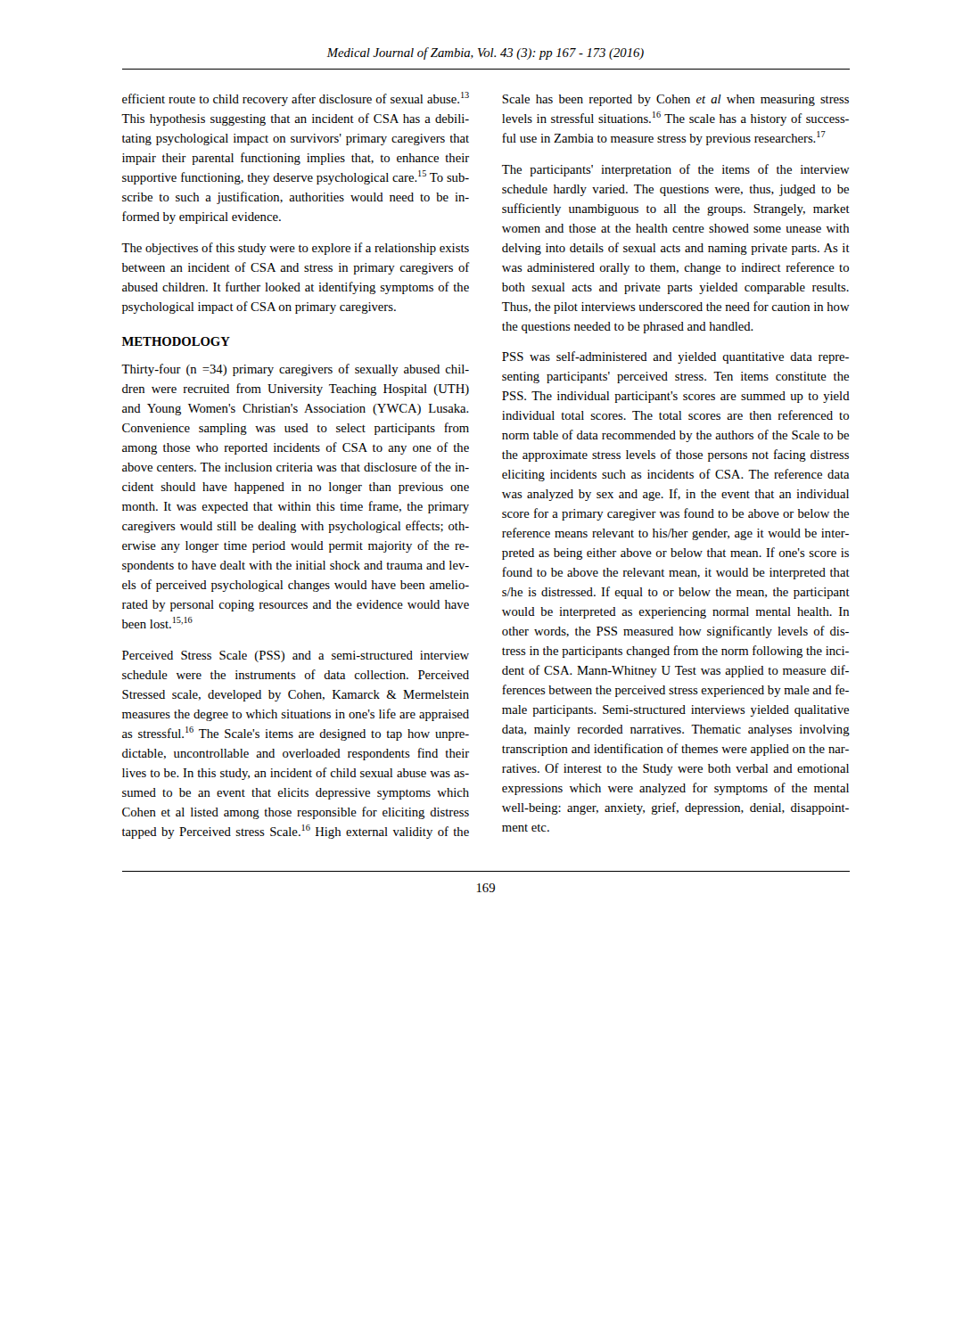Medical Journal of Zambia, Vol. 43 (3): pp 167 - 173 (2016)
efficient route to child recovery after disclosure of sexual abuse.13 This hypothesis suggesting that an incident of CSA has a debilitating psychological impact on survivors' primary caregivers that impair their parental functioning implies that, to enhance their supportive functioning, they deserve psychological care.15 To subscribe to such a justification, authorities would need to be informed by empirical evidence.
The objectives of this study were to explore if a relationship exists between an incident of CSA and stress in primary caregivers of abused children. It further looked at identifying symptoms of the psychological impact of CSA on primary caregivers.
Methodology
Thirty-four (n =34) primary caregivers of sexually abused children were recruited from University Teaching Hospital (UTH) and Young Women's Christian's Association (YWCA) Lusaka. Convenience sampling was used to select participants from among those who reported incidents of CSA to any one of the above centers. The inclusion criteria was that disclosure of the incident should have happened in no longer than previous one month. It was expected that within this time frame, the primary caregivers would still be dealing with psychological effects; otherwise any longer time period would permit majority of the respondents to have dealt with the initial shock and trauma and levels of perceived psychological changes would have been ameliorated by personal coping resources and the evidence would have been lost.15,16
Perceived Stress Scale (PSS) and a semi-structured interview schedule were the instruments of data collection. Perceived Stressed scale, developed by Cohen, Kamarck & Mermelstein measures the degree to which situations in one's life are appraised as stressful.16 The Scale's items are designed to tap how unpredictable, uncontrollable and overloaded respondents find their lives to be. In this study, an incident of child sexual abuse was assumed to be an event that elicits depressive symptoms which Cohen et al listed among those responsible for eliciting distress tapped by Perceived stress Scale.16 High external validity of the Scale has been reported by Cohen et al when measuring stress levels in stressful situations.16 The scale has a history of successful use in Zambia to measure stress by previous researchers.17
The participants' interpretation of the items of the interview schedule hardly varied. The questions were, thus, judged to be sufficiently unambiguous to all the groups. Strangely, market women and those at the health centre showed some unease with delving into details of sexual acts and naming private parts. As it was administered orally to them, change to indirect reference to both sexual acts and private parts yielded comparable results. Thus, the pilot interviews underscored the need for caution in how the questions needed to be phrased and handled.
PSS was self-administered and yielded quantitative data representing participants' perceived stress. Ten items constitute the PSS. The individual participant's scores are summed up to yield individual total scores. The total scores are then referenced to norm table of data recommended by the authors of the Scale to be the approximate stress levels of those persons not facing distress eliciting incidents such as incidents of CSA. The reference data was analyzed by sex and age. If, in the event that an individual score for a primary caregiver was found to be above or below the reference means relevant to his/her gender, age it would be interpreted as being either above or below that mean. If one's score is found to be above the relevant mean, it would be interpreted that s/he is distressed. If equal to or below the mean, the participant would be interpreted as experiencing normal mental health. In other words, the PSS measured how significantly levels of distress in the participants changed from the norm following the incident of CSA. Mann-Whitney U Test was applied to measure differences between the perceived stress experienced by male and female participants. Semi-structured interviews yielded qualitative data, mainly recorded narratives. Thematic analyses involving transcription and identification of themes were applied on the narratives. Of interest to the Study were both verbal and emotional expressions which were analyzed for symptoms of the mental well-being: anger, anxiety, grief, depression, denial, disappointment etc.
169